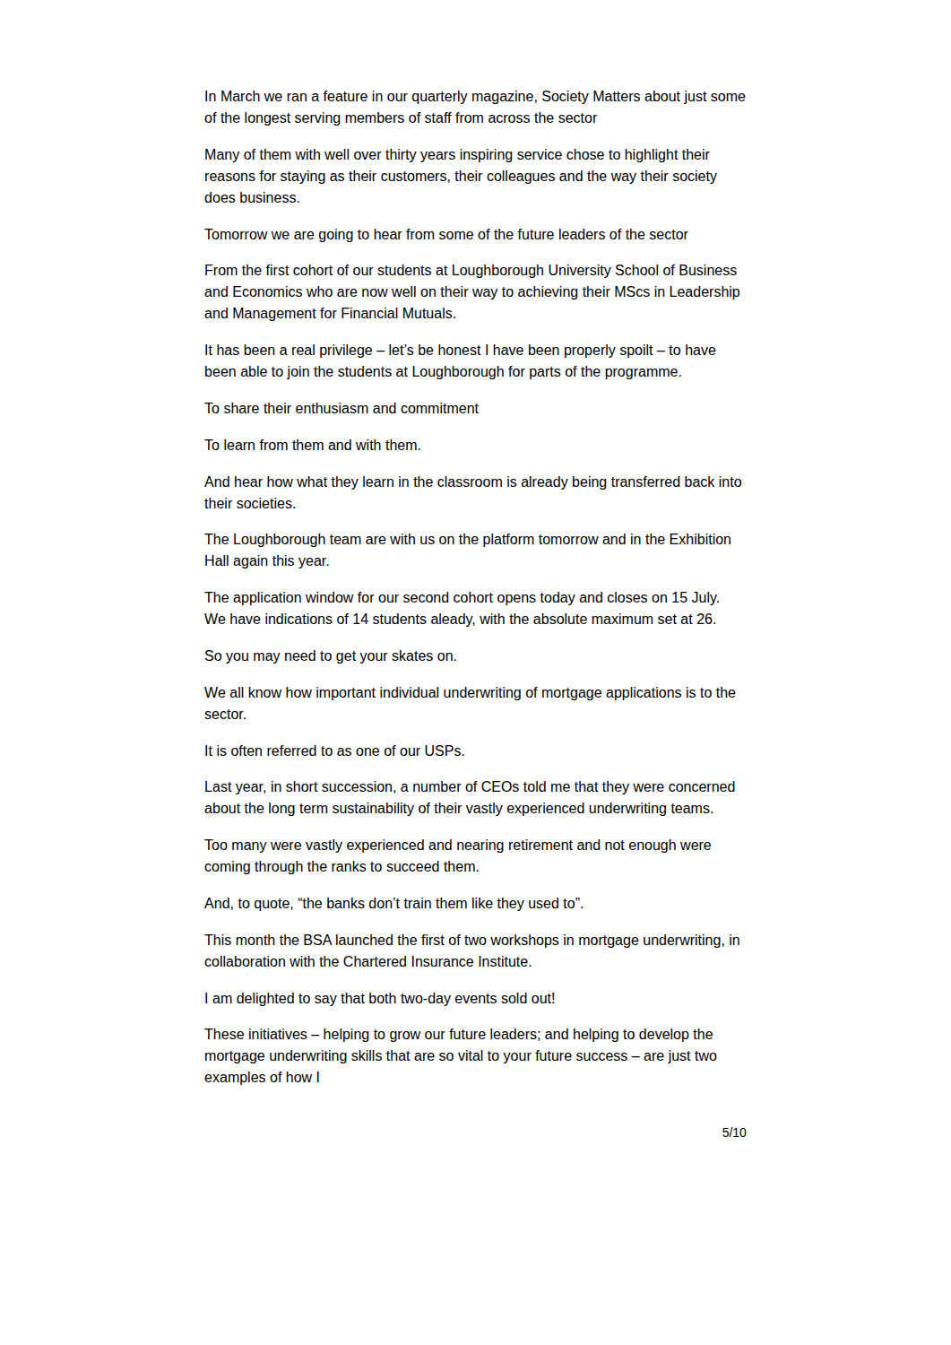In March we ran a feature in our quarterly magazine, Society Matters about just some of the longest serving members of staff from across the sector
Many of them with well over thirty years inspiring service chose to highlight their reasons for staying as their customers, their colleagues and the way their society does business.
Tomorrow we are going to hear from some of the future leaders of the sector
From the first cohort of our students at Loughborough University School of Business and Economics who are now well on their way to achieving their MScs in Leadership and Management for Financial Mutuals.
It has been a real privilege – let’s be honest I have been properly spoilt – to have been able to join the students at Loughborough for parts of the programme.
To share their enthusiasm and commitment
To learn from them and with them.
And hear how what they learn in the classroom is already being transferred back into their societies.
The Loughborough team are with us on the platform tomorrow and in the Exhibition Hall again this year.
The application window for our second cohort opens today and closes on 15 July. We have indications of 14 students aleady, with the absolute maximum set at 26.
So you may need to get your skates on.
We all know how important individual underwriting of mortgage applications is to the sector.
It is often referred to as one of our USPs.
Last year, in short succession, a number of CEOs told me that they were concerned about the long term sustainability of their vastly experienced underwriting teams.
Too many were vastly experienced and nearing retirement and not enough were coming through the ranks to succeed them.
And, to quote, “the banks don’t train them like they used to”.
This month the BSA launched the first of two workshops in mortgage underwriting, in collaboration with the Chartered Insurance Institute.
I am delighted to say that both two-day events sold out!
These initiatives – helping to grow our future leaders; and helping to develop the mortgage underwriting skills that are so vital to your future success – are just two examples of how I
5/10